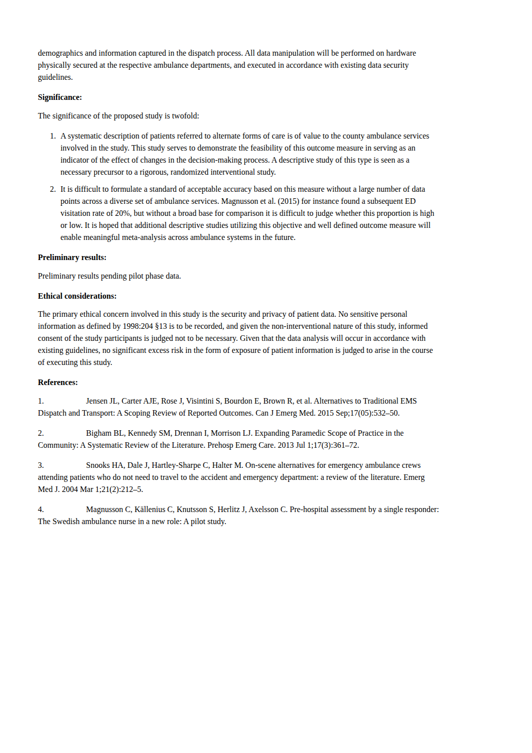demographics and information captured in the dispatch process. All data manipulation will be performed on hardware physically secured at the respective ambulance departments, and executed in accordance with existing data security guidelines.
Significance:
The significance of the proposed study is twofold:
A systematic description of patients referred to alternate forms of care is of value to the county ambulance services involved in the study. This study serves to demonstrate the feasibility of this outcome measure in serving as an indicator of the effect of changes in the decision-making process. A descriptive study of this type is seen as a necessary precursor to a rigorous, randomized interventional study.
It is difficult to formulate a standard of acceptable accuracy based on this measure without a large number of data points across a diverse set of ambulance services. Magnusson et al. (2015) for instance found a subsequent ED visitation rate of 20%, but without a broad base for comparison it is difficult to judge whether this proportion is high or low. It is hoped that additional descriptive studies utilizing this objective and well defined outcome measure will enable meaningful meta-analysis across ambulance systems in the future.
Preliminary results:
Preliminary results pending pilot phase data.
Ethical considerations:
The primary ethical concern involved in this study is the security and privacy of patient data. No sensitive personal information as defined by 1998:204 §13 is to be recorded, and given the non-interventional nature of this study, informed consent of the study participants is judged not to be necessary. Given that the data analysis will occur in accordance with existing guidelines, no significant excess risk in the form of exposure of patient information is judged to arise in the course of executing this study.
References:
1. Jensen JL, Carter AJE, Rose J, Visintini S, Bourdon E, Brown R, et al. Alternatives to Traditional EMS Dispatch and Transport: A Scoping Review of Reported Outcomes. Can J Emerg Med. 2015 Sep;17(05):532–50.
2. Bigham BL, Kennedy SM, Drennan I, Morrison LJ. Expanding Paramedic Scope of Practice in the Community: A Systematic Review of the Literature. Prehosp Emerg Care. 2013 Jul 1;17(3):361–72.
3. Snooks HA, Dale J, Hartley-Sharpe C, Halter M. On-scene alternatives for emergency ambulance crews attending patients who do not need to travel to the accident and emergency department: a review of the literature. Emerg Med J. 2004 Mar 1;21(2):212–5.
4. Magnusson C, Källenius C, Knutsson S, Herlitz J, Axelsson C. Pre-hospital assessment by a single responder: The Swedish ambulance nurse in a new role: A pilot study.